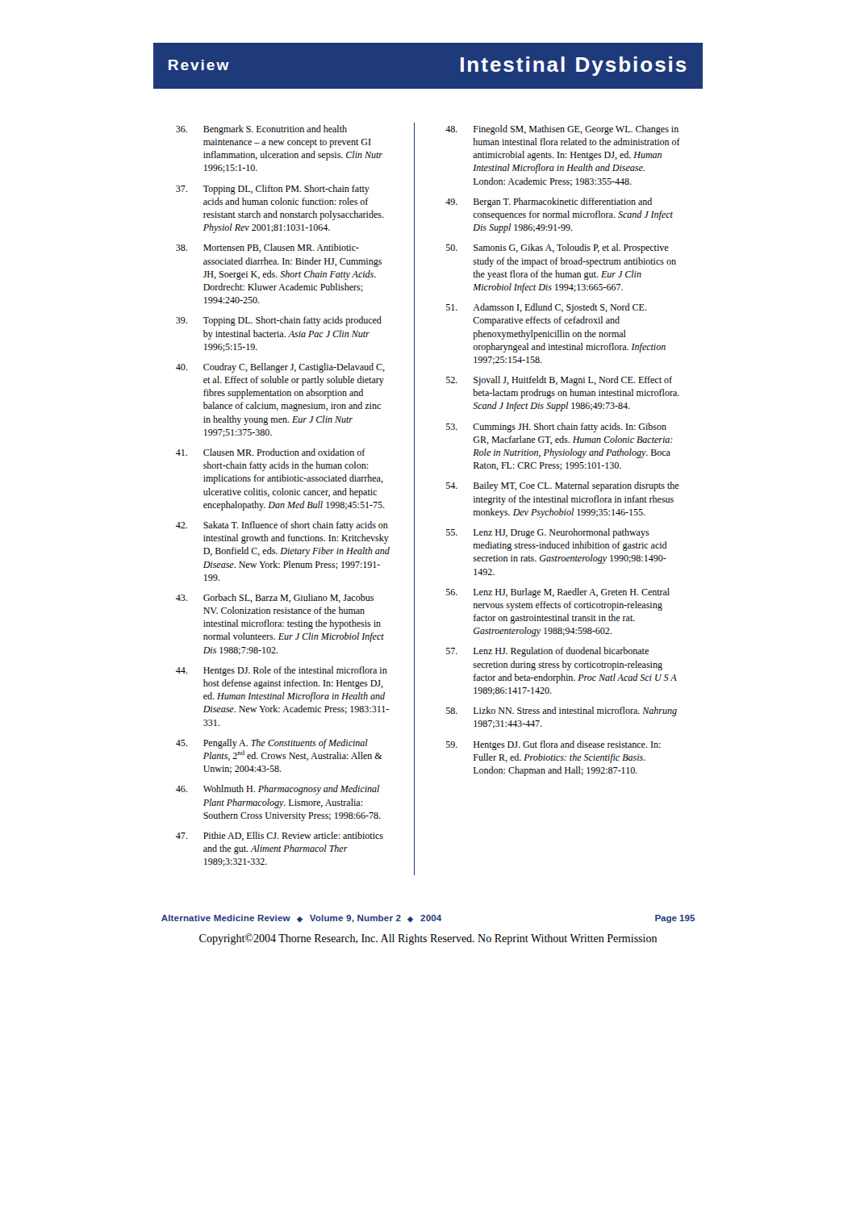Review
Intestinal Dysbiosis
36. Bengmark S. Econutrition and health maintenance – a new concept to prevent GI inflammation, ulceration and sepsis. Clin Nutr 1996;15:1-10.
37. Topping DL, Clifton PM. Short-chain fatty acids and human colonic function: roles of resistant starch and nonstarch polysaccharides. Physiol Rev 2001;81:1031-1064.
38. Mortensen PB, Clausen MR. Antibiotic-associated diarrhea. In: Binder HJ, Cummings JH, Soergei K, eds. Short Chain Fatty Acids. Dordrecht: Kluwer Academic Publishers; 1994:240-250.
39. Topping DL. Short-chain fatty acids produced by intestinal bacteria. Asia Pac J Clin Nutr 1996;5:15-19.
40. Coudray C, Bellanger J, Castiglia-Delavaud C, et al. Effect of soluble or partly soluble dietary fibres supplementation on absorption and balance of calcium, magnesium, iron and zinc in healthy young men. Eur J Clin Nutr 1997;51:375-380.
41. Clausen MR. Production and oxidation of short-chain fatty acids in the human colon: implications for antibiotic-associated diarrhea, ulcerative colitis, colonic cancer, and hepatic encephalopathy. Dan Med Bull 1998;45:51-75.
42. Sakata T. Influence of short chain fatty acids on intestinal growth and functions. In: Kritchevsky D, Bonfield C, eds. Dietary Fiber in Health and Disease. New York: Plenum Press; 1997:191-199.
43. Gorbach SL, Barza M, Giuliano M, Jacobus NV. Colonization resistance of the human intestinal microflora: testing the hypothesis in normal volunteers. Eur J Clin Microbiol Infect Dis 1988;7:98-102.
44. Hentges DJ. Role of the intestinal microflora in host defense against infection. In: Hentges DJ, ed. Human Intestinal Microflora in Health and Disease. New York: Academic Press; 1983:311-331.
45. Pengally A. The Constituents of Medicinal Plants, 2nd ed. Crows Nest, Australia: Allen & Unwin; 2004:43-58.
46. Wohlmuth H. Pharmacognosy and Medicinal Plant Pharmacology. Lismore, Australia: Southern Cross University Press; 1998:66-78.
47. Pithie AD, Ellis CJ. Review article: antibiotics and the gut. Aliment Pharmacol Ther 1989;3:321-332.
48. Finegold SM, Mathisen GE, George WL. Changes in human intestinal flora related to the administration of antimicrobial agents. In: Hentges DJ, ed. Human Intestinal Microflora in Health and Disease. London: Academic Press; 1983:355-448.
49. Bergan T. Pharmacokinetic differentiation and consequences for normal microflora. Scand J Infect Dis Suppl 1986;49:91-99.
50. Samonis G, Gikas A, Toloudis P, et al. Prospective study of the impact of broad-spectrum antibiotics on the yeast flora of the human gut. Eur J Clin Microbiol Infect Dis 1994;13:665-667.
51. Adamsson I, Edlund C, Sjostedt S, Nord CE. Comparative effects of cefadroxil and phenoxymethylpenicillin on the normal oropharyngeal and intestinal microflora. Infection 1997;25:154-158.
52. Sjovall J, Huitfeldt B, Magni L, Nord CE. Effect of beta-lactam prodrugs on human intestinal microflora. Scand J Infect Dis Suppl 1986;49:73-84.
53. Cummings JH. Short chain fatty acids. In: Gibson GR, Macfarlane GT, eds. Human Colonic Bacteria: Role in Nutrition, Physiology and Pathology. Boca Raton, FL: CRC Press; 1995:101-130.
54. Bailey MT, Coe CL. Maternal separation disrupts the integrity of the intestinal microflora in infant rhesus monkeys. Dev Psychobiol 1999;35:146-155.
55. Lenz HJ, Druge G. Neurohormonal pathways mediating stress-induced inhibition of gastric acid secretion in rats. Gastroenterology 1990;98:1490-1492.
56. Lenz HJ, Burlage M, Raedler A, Greten H. Central nervous system effects of corticotropin-releasing factor on gastrointestinal transit in the rat. Gastroenterology 1988;94:598-602.
57. Lenz HJ. Regulation of duodenal bicarbonate secretion during stress by corticotropin-releasing factor and beta-endorphin. Proc Natl Acad Sci U S A 1989;86:1417-1420.
58. Lizko NN. Stress and intestinal microflora. Nahrung 1987;31:443-447.
59. Hentges DJ. Gut flora and disease resistance. In: Fuller R, ed. Probiotics: the Scientific Basis. London: Chapman and Hall; 1992:87-110.
Alternative Medicine Review ◆ Volume 9, Number 2 ◆ 2004
Page 195
Copyright©2004 Thorne Research, Inc. All Rights Reserved. No Reprint Without Written Permission